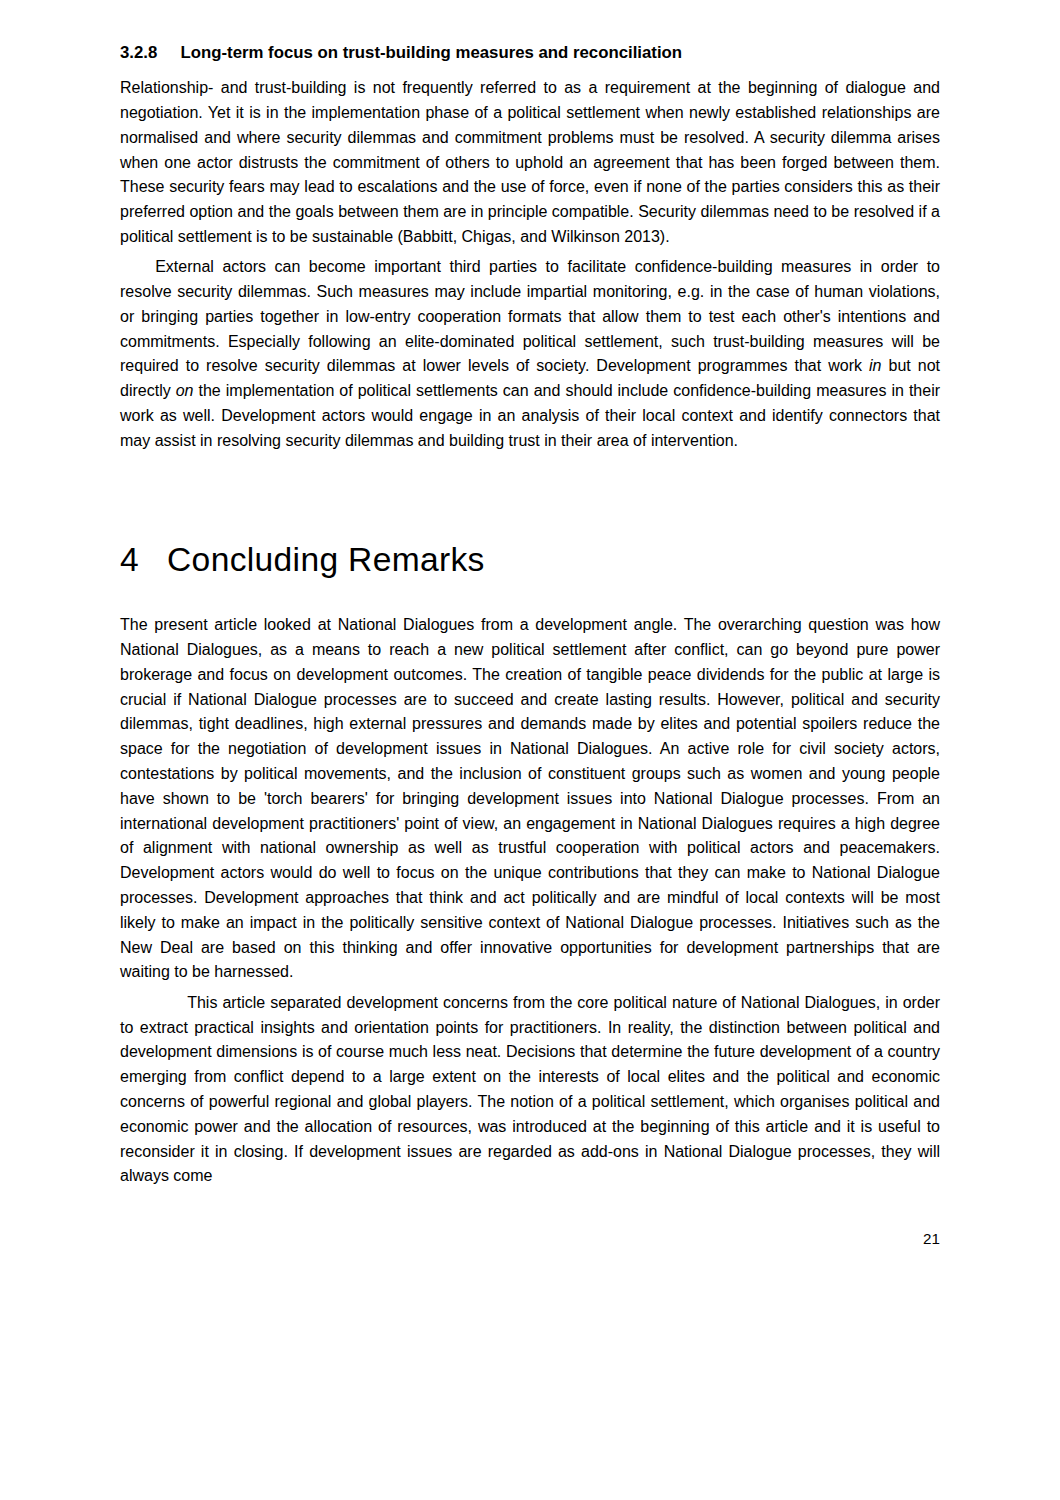3.2.8 Long-term focus on trust-building measures and reconciliation
Relationship- and trust-building is not frequently referred to as a requirement at the beginning of dialogue and negotiation. Yet it is in the implementation phase of a political settlement when newly established relationships are normalised and where security dilemmas and commitment problems must be resolved. A security dilemma arises when one actor distrusts the commitment of others to uphold an agreement that has been forged between them. These security fears may lead to escalations and the use of force, even if none of the parties considers this as their preferred option and the goals between them are in principle compatible. Security dilemmas need to be resolved if a political settlement is to be sustainable (Babbitt, Chigas, and Wilkinson 2013).
External actors can become important third parties to facilitate confidence-building measures in order to resolve security dilemmas. Such measures may include impartial monitoring, e.g. in the case of human violations, or bringing parties together in low-entry cooperation formats that allow them to test each other's intentions and commitments. Especially following an elite-dominated political settlement, such trust-building measures will be required to resolve security dilemmas at lower levels of society. Development programmes that work in but not directly on the implementation of political settlements can and should include confidence-building measures in their work as well. Development actors would engage in an analysis of their local context and identify connectors that may assist in resolving security dilemmas and building trust in their area of intervention.
4 Concluding Remarks
The present article looked at National Dialogues from a development angle. The overarching question was how National Dialogues, as a means to reach a new political settlement after conflict, can go beyond pure power brokerage and focus on development outcomes. The creation of tangible peace dividends for the public at large is crucial if National Dialogue processes are to succeed and create lasting results. However, political and security dilemmas, tight deadlines, high external pressures and demands made by elites and potential spoilers reduce the space for the negotiation of development issues in National Dialogues. An active role for civil society actors, contestations by political movements, and the inclusion of constituent groups such as women and young people have shown to be 'torch bearers' for bringing development issues into National Dialogue processes. From an international development practitioners' point of view, an engagement in National Dialogues requires a high degree of alignment with national ownership as well as trustful cooperation with political actors and peacemakers. Development actors would do well to focus on the unique contributions that they can make to National Dialogue processes. Development approaches that think and act politically and are mindful of local contexts will be most likely to make an impact in the politically sensitive context of National Dialogue processes. Initiatives such as the New Deal are based on this thinking and offer innovative opportunities for development partnerships that are waiting to be harnessed.
This article separated development concerns from the core political nature of National Dialogues, in order to extract practical insights and orientation points for practitioners. In reality, the distinction between political and development dimensions is of course much less neat. Decisions that determine the future development of a country emerging from conflict depend to a large extent on the interests of local elites and the political and economic concerns of powerful regional and global players. The notion of a political settlement, which organises political and economic power and the allocation of resources, was introduced at the beginning of this article and it is useful to reconsider it in closing. If development issues are regarded as add-ons in National Dialogue processes, they will always come
21